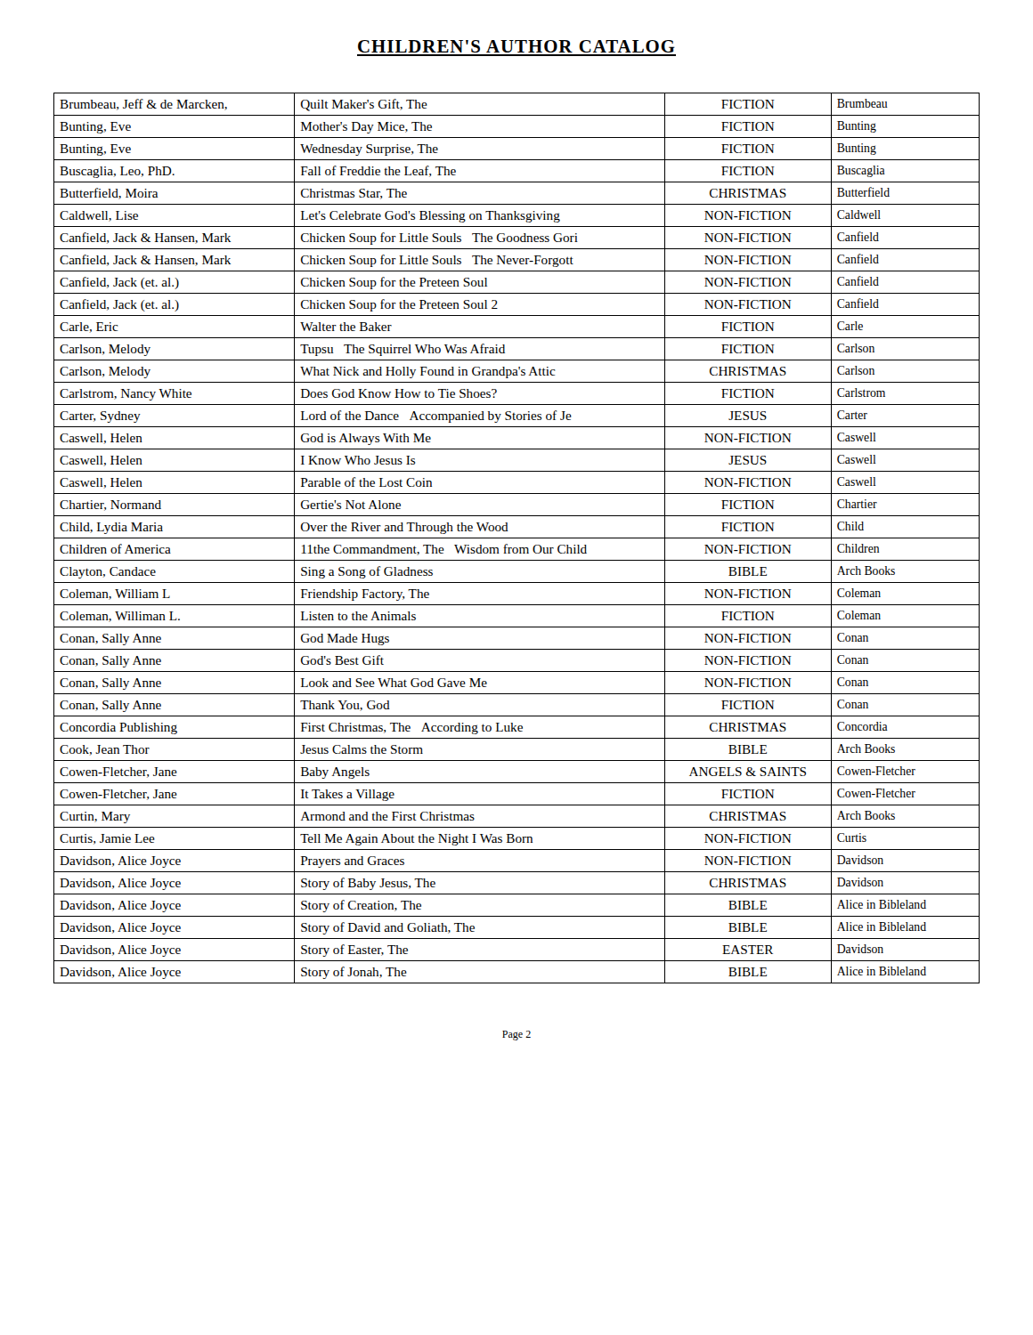CHILDREN'S AUTHOR CATALOG
| Brumbeau, Jeff & de Marcken, | Quilt Maker's Gift, The | FICTION | Brumbeau |
| Bunting, Eve | Mother's Day Mice, The | FICTION | Bunting |
| Bunting, Eve | Wednesday Surprise, The | FICTION | Bunting |
| Buscaglia, Leo, PhD. | Fall of Freddie the Leaf, The | FICTION | Buscaglia |
| Butterfield, Moira | Christmas Star, The | CHRISTMAS | Butterfield |
| Caldwell, Lise | Let's Celebrate God's Blessing on Thanksgiving | NON-FICTION | Caldwell |
| Canfield, Jack & Hansen, Mark | Chicken Soup for Little Souls The Goodness Gori | NON-FICTION | Canfield |
| Canfield, Jack & Hansen, Mark | Chicken Soup for Little Souls The Never-Forgott | NON-FICTION | Canfield |
| Canfield, Jack (et. al.) | Chicken Soup for the Preteen Soul | NON-FICTION | Canfield |
| Canfield, Jack (et. al.) | Chicken Soup for the Preteen Soul 2 | NON-FICTION | Canfield |
| Carle, Eric | Walter the Baker | FICTION | Carle |
| Carlson, Melody | Tupsu The Squirrel Who Was Afraid | FICTION | Carlson |
| Carlson, Melody | What Nick and Holly Found in Grandpa's Attic | CHRISTMAS | Carlson |
| Carlstrom, Nancy White | Does God Know How to Tie Shoes? | FICTION | Carlstrom |
| Carter, Sydney | Lord of the Dance Accompanied by Stories of Je | JESUS | Carter |
| Caswell, Helen | God is Always With Me | NON-FICTION | Caswell |
| Caswell, Helen | I Know Who Jesus Is | JESUS | Caswell |
| Caswell, Helen | Parable of the Lost Coin | NON-FICTION | Caswell |
| Chartier, Normand | Gertie's Not Alone | FICTION | Chartier |
| Child, Lydia Maria | Over the River and Through the Wood | FICTION | Child |
| Children of America | 11the Commandment, The Wisdom from Our Child | NON-FICTION | Children |
| Clayton, Candace | Sing a Song of Gladness | BIBLE | Arch Books |
| Coleman, William L | Friendship Factory, The | NON-FICTION | Coleman |
| Coleman, Williman L. | Listen to the Animals | FICTION | Coleman |
| Conan, Sally Anne | God Made Hugs | NON-FICTION | Conan |
| Conan, Sally Anne | God's Best Gift | NON-FICTION | Conan |
| Conan, Sally Anne | Look and See What God Gave Me | NON-FICTION | Conan |
| Conan, Sally Anne | Thank You, God | FICTION | Conan |
| Concordia Publishing | First Christmas, The According to Luke | CHRISTMAS | Concordia |
| Cook, Jean Thor | Jesus Calms the Storm | BIBLE | Arch Books |
| Cowen-Fletcher, Jane | Baby Angels | ANGELS & SAINTS | Cowen-Fletcher |
| Cowen-Fletcher, Jane | It Takes a Village | FICTION | Cowen-Fletcher |
| Curtin, Mary | Armond and the First Christmas | CHRISTMAS | Arch Books |
| Curtis, Jamie Lee | Tell Me Again About the Night I Was Born | NON-FICTION | Curtis |
| Davidson, Alice Joyce | Prayers and Graces | NON-FICTION | Davidson |
| Davidson, Alice Joyce | Story of Baby Jesus, The | CHRISTMAS | Davidson |
| Davidson, Alice Joyce | Story of Creation, The | BIBLE | Alice in Bibleland |
| Davidson, Alice Joyce | Story of David and Goliath, The | BIBLE | Alice in Bibleland |
| Davidson, Alice Joyce | Story of Easter, The | EASTER | Davidson |
| Davidson, Alice Joyce | Story of Jonah, The | BIBLE | Alice in Bibleland |
Page 2